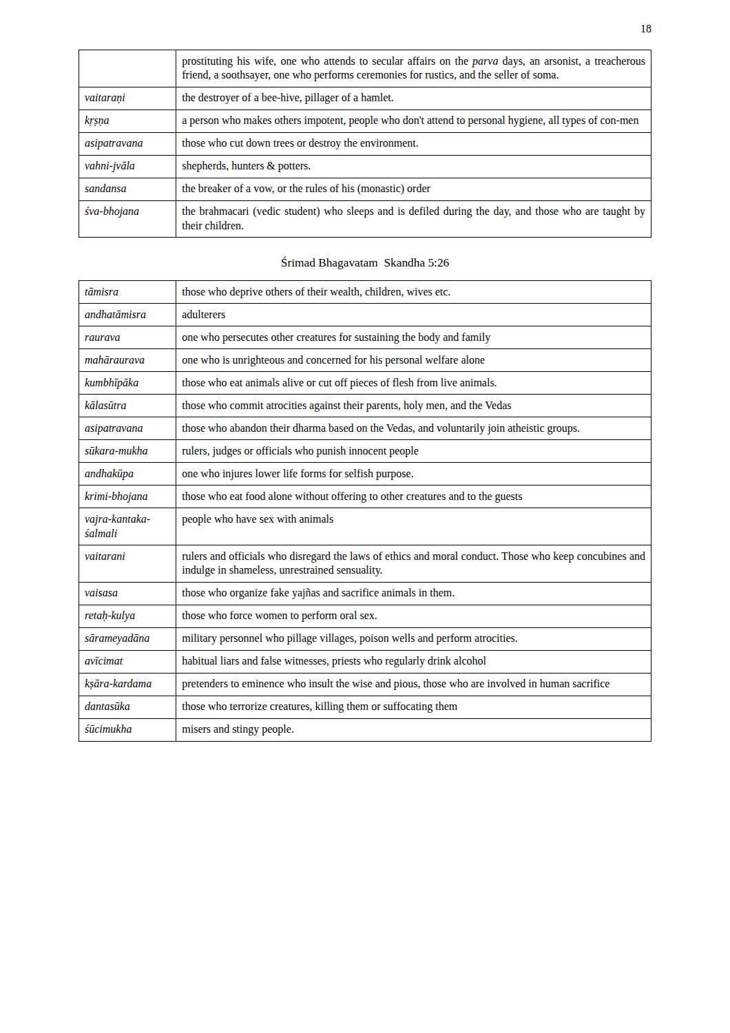18
| | prostituting his wife, one who attends to secular affairs on the parva days, an arsonist, a treacherous friend, a soothsayer, one who performs ceremonies for rustics, and the seller of soma. |
| vaitaraṇi | the destroyer of a bee-hive, pillager of a hamlet. |
| kṛṣṇa | a person who makes others impotent, people who don't attend to personal hygiene, all types of con-men |
| asipatravana | those who cut down trees or destroy the environment. |
| vahni-jvāla | shepherds, hunters & potters. |
| sandansa | the breaker of a vow, or the rules of his (monastic) order |
| śva-bhojana | the brahmacari (vedic student) who sleeps and is defiled during the day, and those who are taught by their children. |
Śrimad Bhagavatam Skandha 5:26
| tāmisra | those who deprive others of their wealth, children, wives etc. |
| andhatāmisra | adulterers |
| raurava | one who persecutes other creatures for sustaining the body and family |
| mahāraurava | one who is unrighteous and concerned for his personal welfare alone |
| kumbhīpāka | those who eat animals alive or cut off pieces of flesh from live animals. |
| kālasūtra | those who commit atrocities against their parents, holy men, and the Vedas |
| asipatravana | those who abandon their dharma based on the Vedas, and voluntarily join atheistic groups. |
| sūkara-mukha | rulers, judges or officials who punish innocent people |
| andhakūpa | one who injures lower life forms for selfish purpose. |
| krimi-bhojana | those who eat food alone without offering to other creatures and to the guests |
| vajra-kantaka-śalmali | people who have sex with animals |
| vaitarani | rulers and officials who disregard the laws of ethics and moral conduct. Those who keep concubines and indulge in shameless, unrestrained sensuality. |
| vaisasa | those who organize fake yajñas and sacrifice animals in them. |
| retaḥ-kulya | those who force women to perform oral sex. |
| sārameyadāna | military personnel who pillage villages, poison wells and perform atrocities. |
| avīcimat | habitual liars and false witnesses, priests who regularly drink alcohol |
| kṣāra-kardama | pretenders to eminence who insult the wise and pious, those who are involved in human sacrifice |
| dantasūka | those who terrorize creatures, killing them or suffocating them |
| śūcimukha | misers and stingy people. |